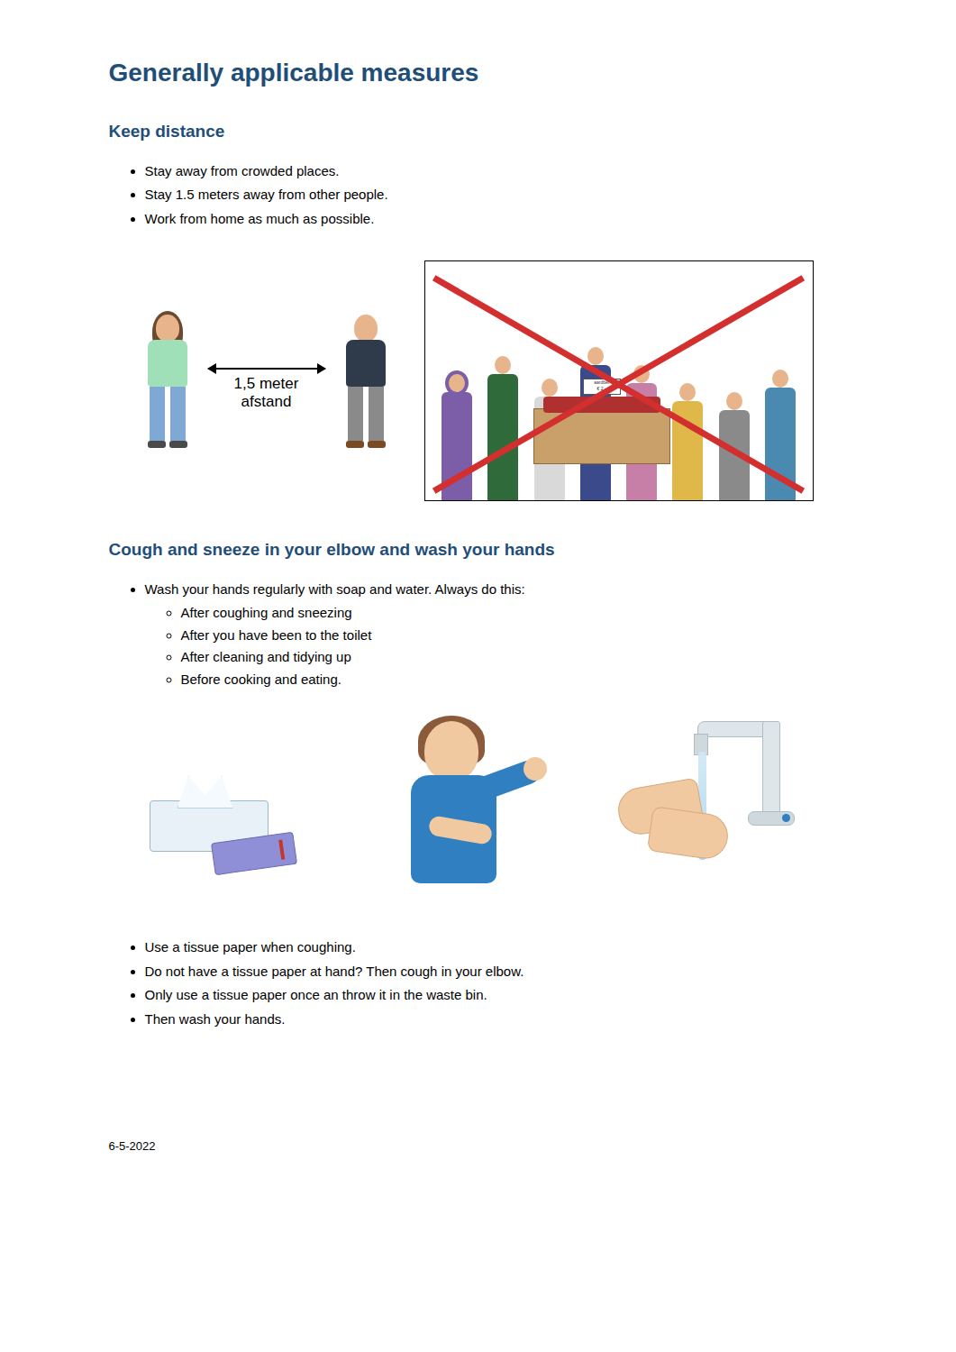Generally applicable measures
Keep distance
Stay away from crowded places.
Stay 1.5 meters away from other people.
Work from home as much as possible.
1,5 meter
afstand
aardbei
€ 2,-
Cough and sneeze in your elbow and wash your hands
Wash your hands regularly with soap and water. Always do this:
After coughing and sneezing
After you have been to the toilet
After cleaning and tidying up
Before cooking and eating.
Use a tissue paper when coughing.
Do not have a tissue paper at hand? Then cough in your elbow.
Only use a tissue paper once an throw it in the waste bin.
Then wash your hands.
6-5-2022